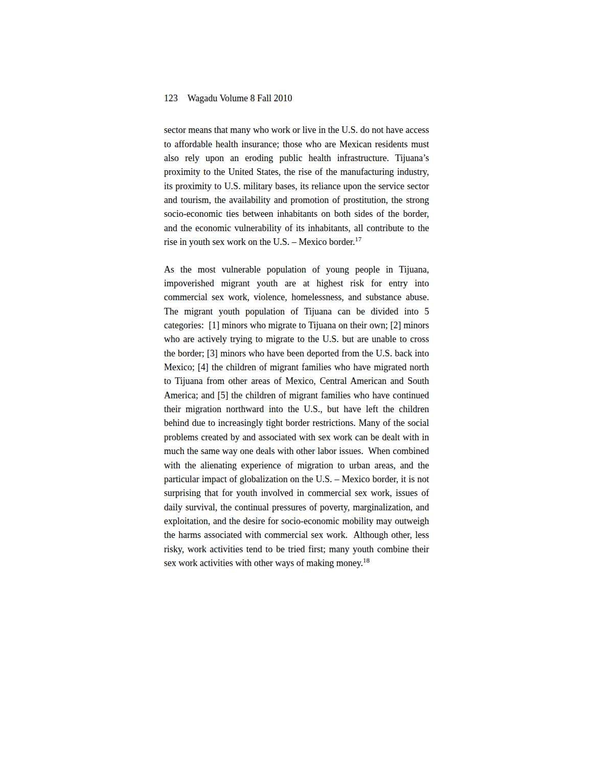123 Wagadu Volume 8 Fall 2010
sector means that many who work or live in the U.S. do not have access to affordable health insurance; those who are Mexican residents must also rely upon an eroding public health infrastructure. Tijuana’s proximity to the United States, the rise of the manufacturing industry, its proximity to U.S. military bases, its reliance upon the service sector and tourism, the availability and promotion of prostitution, the strong socio-economic ties between inhabitants on both sides of the border, and the economic vulnerability of its inhabitants, all contribute to the rise in youth sex work on the U.S. – Mexico border.17
As the most vulnerable population of young people in Tijuana, impoverished migrant youth are at highest risk for entry into commercial sex work, violence, homelessness, and substance abuse. The migrant youth population of Tijuana can be divided into 5 categories: [1] minors who migrate to Tijuana on their own; [2] minors who are actively trying to migrate to the U.S. but are unable to cross the border; [3] minors who have been deported from the U.S. back into Mexico; [4] the children of migrant families who have migrated north to Tijuana from other areas of Mexico, Central American and South America; and [5] the children of migrant families who have continued their migration northward into the U.S., but have left the children behind due to increasingly tight border restrictions. Many of the social problems created by and associated with sex work can be dealt with in much the same way one deals with other labor issues. When combined with the alienating experience of migration to urban areas, and the particular impact of globalization on the U.S. – Mexico border, it is not surprising that for youth involved in commercial sex work, issues of daily survival, the continual pressures of poverty, marginalization, and exploitation, and the desire for socio-economic mobility may outweigh the harms associated with commercial sex work. Although other, less risky, work activities tend to be tried first; many youth combine their sex work activities with other ways of making money.18